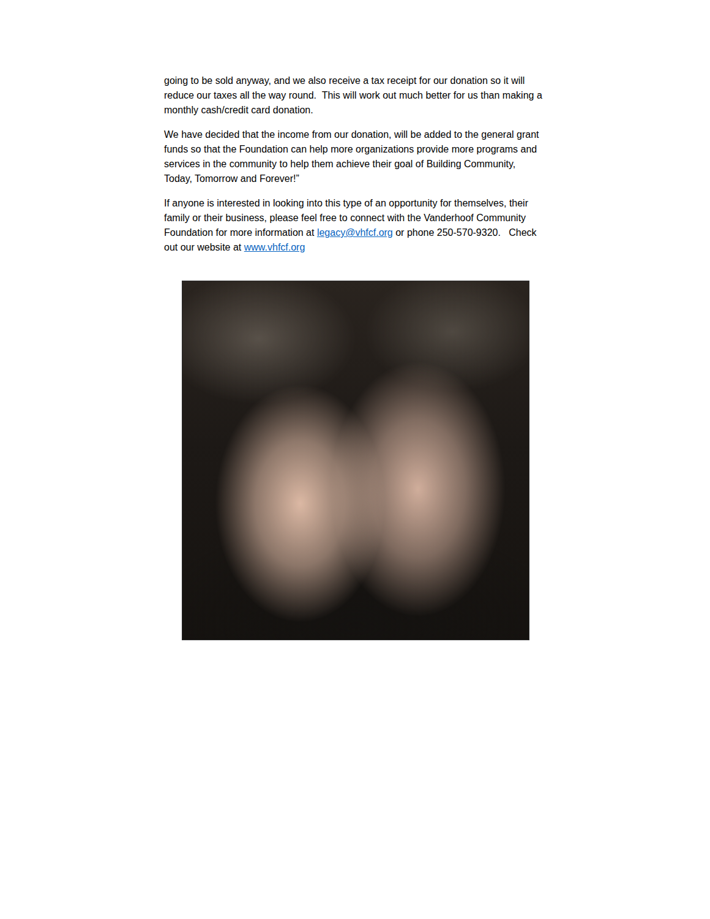going to be sold anyway, and we also receive a tax receipt for our donation so it will reduce our taxes all the way round. This will work out much better for us than making a monthly cash/credit card donation.
We have decided that the income from our donation, will be added to the general grant funds so that the Foundation can help more organizations provide more programs and services in the community to help them achieve their goal of Building Community, Today, Tomorrow and Forever!”
If anyone is interested in looking into this type of an opportunity for themselves, their family or their business, please feel free to connect with the Vanderhoof Community Foundation for more information at legacy@vhfcf.org or phone 250-570-9320. Check out our website at www.vhfcf.org